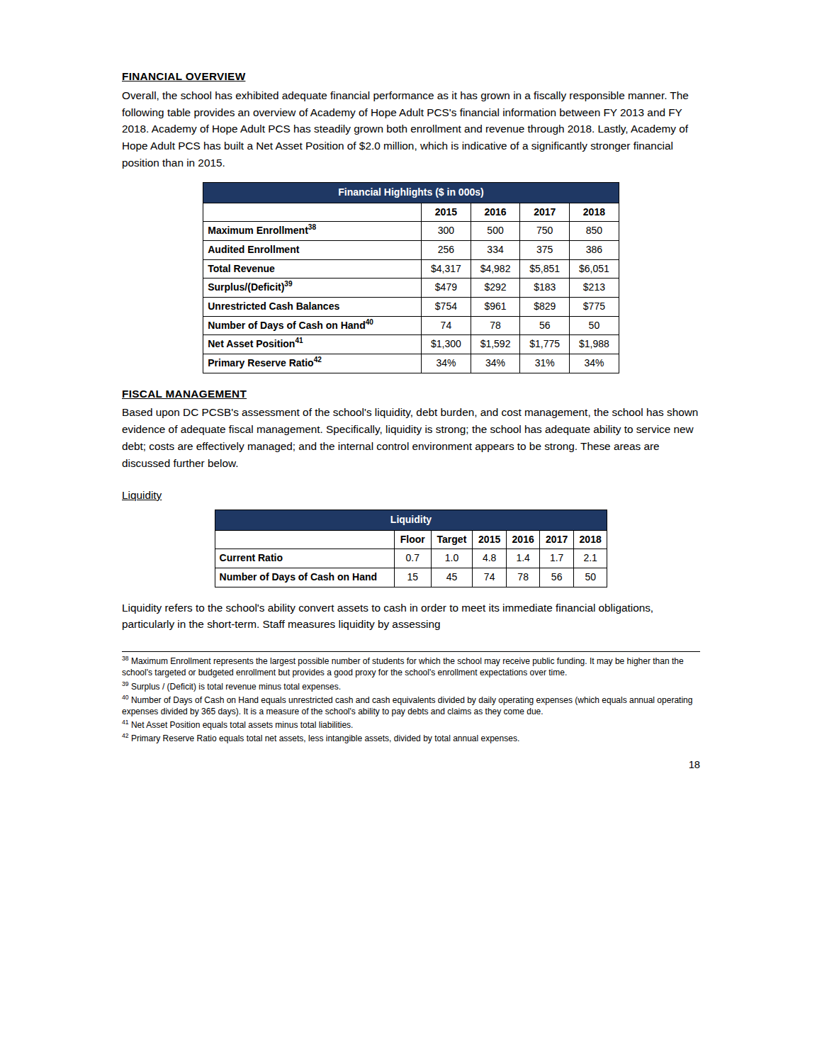FINANCIAL OVERVIEW
Overall, the school has exhibited adequate financial performance as it has grown in a fiscally responsible manner. The following table provides an overview of Academy of Hope Adult PCS's financial information between FY 2013 and FY 2018. Academy of Hope Adult PCS has steadily grown both enrollment and revenue through 2018. Lastly, Academy of Hope Adult PCS has built a Net Asset Position of $2.0 million, which is indicative of a significantly stronger financial position than in 2015.
Financial Highlights ($ in 000s)
| | 2015 | 2016 | 2017 | 2018 |
| --- | --- | --- | --- | --- |
| Maximum Enrollment 38 | 300 | 500 | 750 | 850 |
| Audited Enrollment | 256 | 334 | 375 | 386 |
| Total Revenue | $4,317 | $4,982 | $5,851 | $6,051 |
| Surplus/(Deficit) 39 | $479 | $292 | $183 | $213 |
| Unrestricted Cash Balances | $754 | $961 | $829 | $775 |
| Number of Days of Cash on Hand 40 | 74 | 78 | 56 | 50 |
| Net Asset Position 41 | $1,300 | $1,592 | $1,775 | $1,988 |
| Primary Reserve Ratio 42 | 34% | 34% | 31% | 34% |
FISCAL MANAGEMENT
Based upon DC PCSB's assessment of the school's liquidity, debt burden, and cost management, the school has shown evidence of adequate fiscal management. Specifically, liquidity is strong; the school has adequate ability to service new debt; costs are effectively managed; and the internal control environment appears to be strong. These areas are discussed further below.
Liquidity
Liquidity
| | Floor | Target | 2015 | 2016 | 2017 | 2018 |
| --- | --- | --- | --- | --- | --- | --- |
| Current Ratio | 0.7 | 1.0 | 4.8 | 1.4 | 1.7 | 2.1 |
| Number of Days of Cash on Hand | 15 | 45 | 74 | 78 | 56 | 50 |
Liquidity refers to the school's ability convert assets to cash in order to meet its immediate financial obligations, particularly in the short-term. Staff measures liquidity by assessing
38 Maximum Enrollment represents the largest possible number of students for which the school may receive public funding. It may be higher than the school's targeted or budgeted enrollment but provides a good proxy for the school's enrollment expectations over time.
39 Surplus / (Deficit) is total revenue minus total expenses.
40 Number of Days of Cash on Hand equals unrestricted cash and cash equivalents divided by daily operating expenses (which equals annual operating expenses divided by 365 days). It is a measure of the school's ability to pay debts and claims as they come due.
41 Net Asset Position equals total assets minus total liabilities.
42 Primary Reserve Ratio equals total net assets, less intangible assets, divided by total annual expenses.
18